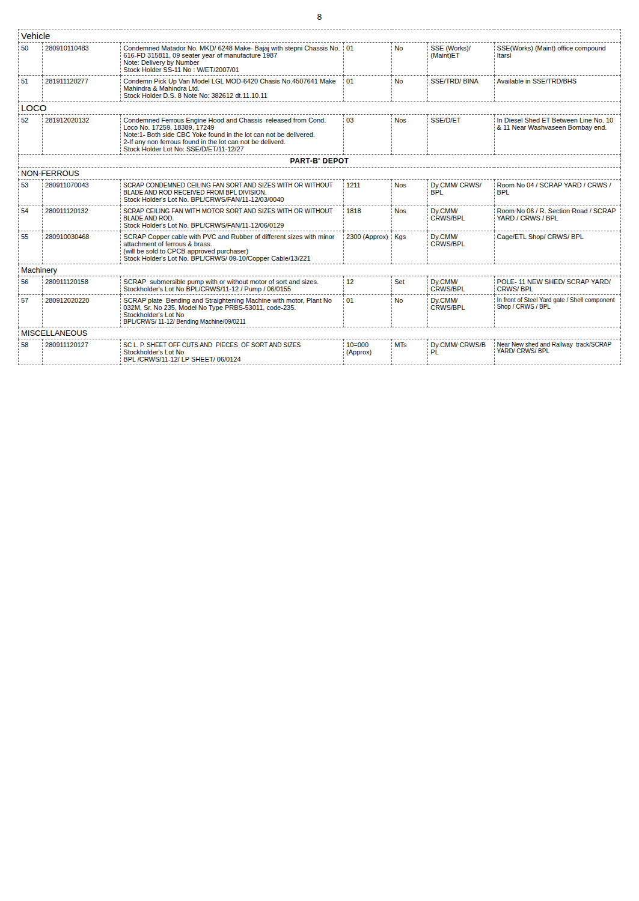8
| Vehicle |
| 50 | 280910110483 | Condemned Matador No. MKD/ 6248 Make- Bajaj with stepni Chassis No. 616-FD 315811, 09 seater year of manufacture 1987 Note: Delivery by Number Stock Holder SS-11 No : W/ET/2007/01 | 01 | No | SSE (Works)/ (Maint)ET | SSE(Works) (Maint) office compound Itarsi |
| 51 | 281911120277 | Condemn Pick Up Van Model LGL MOD-6420 Chasis No.4507641 Make Mahindra & Mahindra Ltd. Stock Holder D.S. 8 Note No: 382612 dt.11.10.11 | 01 | No | SSE/TRD/ BINA | Available in SSE/TRD/BHS |
| LOCO |
| 52 | 281912020132 | Condemned Ferrous Engine Hood and Chassis released from Cond. Loco No. 17259, 18389, 17249 Note:1- Both side CBC Yoke found in the lot can not be delivered. 2-If any non ferrous found in the lot can not be deliverd. Stock Holder Lot No: SSE/D/ET/11-12/27 | 03 | Nos | SSE/D/ET | In Diesel Shed ET Between Line No. 10 & 11 Near Washvaseen Bombay end. |
| PART-B' DEPOT |
| NON-FERROUS |
| 53 | 280911070043 | SCRAP CONDEMNED CEILING FAN SORT AND SIZES WITH OR WITHOUT BLADE AND ROD RECEIVED FROM BPL DIVISION. Stock Holder's Lot No. BPL/CRWS/FAN/11-12/03/0040 | 1211 | Nos | Dy.CMM/ CRWS/ BPL | Room No 04 / SCRAP YARD / CRWS / BPL |
| 54 | 280911120132 | SCRAP CEILING FAN WITH MOTOR SORT AND SIZES WITH OR WITHOUT BLADE AND ROD. Stock Holder's Lot No. BPL/CRWS/FAN/11-12/06/0129 | 1818 | Nos | Dy.CMM/ CRWS/BPL | Room No 06 / R. Section Road / SCRAP YARD / CRWS / BPL |
| 55 | 280910030468 | SCRAP Copper cable with PVC and Rubber of different sizes with minor attachment of ferrous & brass. (will be sold to CPCB approved purchaser) Stock Holder's Lot No. BPL/CRWS/ 09-10/Copper Cable/13/221 | 2300 (Approx) | Kgs | Dy.CMM/ CRWS/BPL | Cage/ETL Shop/ CRWS/ BPL |
| Machinery |
| 56 | 280911120158 | SCRAP submersible pump with or without motor of sort and sizes. Stockholder's Lot No BPL/CRWS/11-12 / Pump / 06/0155 | 12 | Set | Dy.CMM/ CRWS/BPL | POLE- 11 NEW SHED/ SCRAP YARD/ CRWS/ BPL |
| 57 | 280912020220 | SCRAP plate Bending and Straightening Machine with motor, Plant No 032M, Sr. No 235, Model No Type PRBS-53011, code-235. Stockholder's Lot No BPL/CRWS/ 11-12/ Bending Machine/09/0211 | 01 | No | Dy.CMM/ CRWS/BPL | In front of Steel Yard gate / Shell component Shop / CRWS / BPL |
| MISCELLANEOUS |
| 58 | 280911120127 | SC L. P. SHEET OFF CUTS AND PIECES OF SORT AND SIZES Stockholder's Lot No BPL /CRWS/11-12/ LP SHEET/ 06/0124 | 10=000 (Approx) | MTs | Dy.CMM/ CRWS/B PL | Near New shed and Railway track/SCRAP YARD/ CRWS/ BPL |